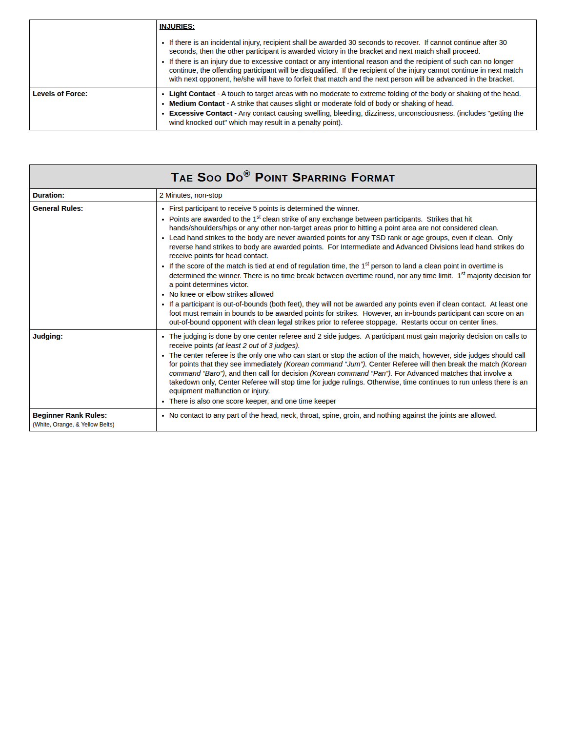| | INJURIES: If there is an incidental injury, recipient shall be awarded 30 seconds to recover. If cannot continue after 30 seconds, then the other participant is awarded victory in the bracket and next match shall proceed. If there is an injury due to excessive contact or any intentional reason and the recipient of such can no longer continue, the offending participant will be disqualified. If the recipient of the injury cannot continue in next match with next opponent, he/she will have to forfeit that match and the next person will be advanced in the bracket. |
| Levels of Force: | Light Contact - A touch to target areas with no moderate to extreme folding of the body or shaking of the head. Medium Contact - A strike that causes slight or moderate fold of body or shaking of head. Excessive Contact - Any contact causing swelling, bleeding, dizziness, unconsciousness. (includes "getting the wind knocked out" which may result in a penalty point). |
| Tae Soo Do ® Point Sparring Format |
| Duration: | 2 Minutes, non-stop |
| General Rules: | First participant to receive 5 points is determined the winner. Points are awarded to the 1 st clean strike of any exchange between participants. Strikes that hit hands/shoulders/hips or any other non-target areas prior to hitting a point area are not considered clean. Lead hand strikes to the body are never awarded points for any TSD rank or age groups, even if clean. Only reverse hand strikes to body are awarded points. For Intermediate and Advanced Divisions lead hand strikes do receive points for head contact. If the score of the match is tied at end of regulation time, the 1 st person to land a clean point in overtime is determined the winner. There is no time break between overtime round, nor any time limit. 1 st majority decision for a point determines victor. No knee or elbow strikes allowed If a participant is out-of-bounds (both feet), they will not be awarded any points even if clean contact. At least one foot must remain in bounds to be awarded points for strikes. However, an in-bounds participant can score on an out-of-bound opponent with clean legal strikes prior to referee stoppage. Restarts occur on center lines. |
| Judging: | The judging is done by one center referee and 2 side judges. A participant must gain majority decision on calls to receive points (at least 2 out of 3 judges). The center referee is the only one who can start or stop the action of the match, however, side judges should call for points that they see immediately (Korean command “Jum”). Center Referee will then break the match (Korean command “Baro”) , and then call for decision (Korean command “Pan”). For Advanced matches that involve a takedown only, Center Referee will stop time for judge rulings. Otherwise, time continues to run unless there is an equipment malfunction or injury. There is also one score keeper, and one time keeper |
| Beginner Rank Rules: (White, Orange, & Yellow Belts) | No contact to any part of the head, neck, throat, spine, groin, and nothing against the joints are allowed. |